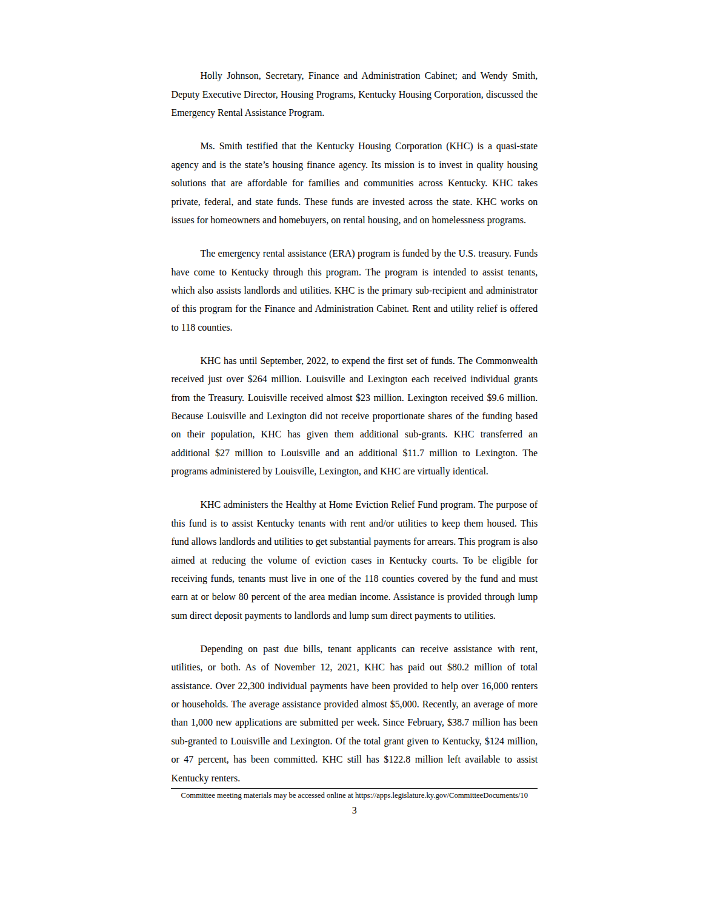Holly Johnson, Secretary, Finance and Administration Cabinet; and Wendy Smith, Deputy Executive Director, Housing Programs, Kentucky Housing Corporation, discussed the Emergency Rental Assistance Program.
Ms. Smith testified that the Kentucky Housing Corporation (KHC) is a quasi-state agency and is the state’s housing finance agency. Its mission is to invest in quality housing solutions that are affordable for families and communities across Kentucky. KHC takes private, federal, and state funds. These funds are invested across the state. KHC works on issues for homeowners and homebuyers, on rental housing, and on homelessness programs.
The emergency rental assistance (ERA) program is funded by the U.S. treasury. Funds have come to Kentucky through this program. The program is intended to assist tenants, which also assists landlords and utilities. KHC is the primary sub-recipient and administrator of this program for the Finance and Administration Cabinet. Rent and utility relief is offered to 118 counties.
KHC has until September, 2022, to expend the first set of funds. The Commonwealth received just over $264 million. Louisville and Lexington each received individual grants from the Treasury. Louisville received almost $23 million. Lexington received $9.6 million. Because Louisville and Lexington did not receive proportionate shares of the funding based on their population, KHC has given them additional sub-grants. KHC transferred an additional $27 million to Louisville and an additional $11.7 million to Lexington. The programs administered by Louisville, Lexington, and KHC are virtually identical.
KHC administers the Healthy at Home Eviction Relief Fund program. The purpose of this fund is to assist Kentucky tenants with rent and/or utilities to keep them housed. This fund allows landlords and utilities to get substantial payments for arrears. This program is also aimed at reducing the volume of eviction cases in Kentucky courts. To be eligible for receiving funds, tenants must live in one of the 118 counties covered by the fund and must earn at or below 80 percent of the area median income. Assistance is provided through lump sum direct deposit payments to landlords and lump sum direct payments to utilities.
Depending on past due bills, tenant applicants can receive assistance with rent, utilities, or both. As of November 12, 2021, KHC has paid out $80.2 million of total assistance. Over 22,300 individual payments have been provided to help over 16,000 renters or households. The average assistance provided almost $5,000. Recently, an average of more than 1,000 new applications are submitted per week. Since February, $38.7 million has been sub-granted to Louisville and Lexington. Of the total grant given to Kentucky, $124 million, or 47 percent, has been committed. KHC still has $122.8 million left available to assist Kentucky renters.
Committee meeting materials may be accessed online at https://apps.legislature.ky.gov/CommitteeDocuments/10
3